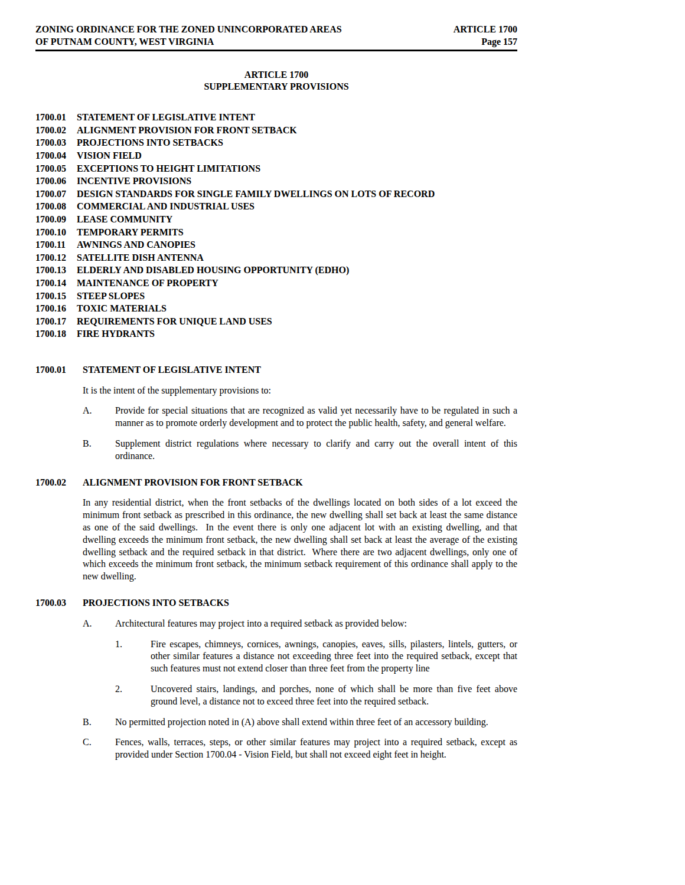ZONING ORDINANCE FOR THE ZONED UNINCORPORATED AREAS
OF PUTNAM COUNTY, WEST VIRGINIA
ARTICLE 1700
Page 157
ARTICLE 1700
SUPPLEMENTARY PROVISIONS
1700.01 STATEMENT OF LEGISLATIVE INTENT
1700.02 ALIGNMENT PROVISION FOR FRONT SETBACK
1700.03 PROJECTIONS INTO SETBACKS
1700.04 VISION FIELD
1700.05 EXCEPTIONS TO HEIGHT LIMITATIONS
1700.06 INCENTIVE PROVISIONS
1700.07 DESIGN STANDARDS FOR SINGLE FAMILY DWELLINGS ON LOTS OF RECORD
1700.08 COMMERCIAL AND INDUSTRIAL USES
1700.09 LEASE COMMUNITY
1700.10 TEMPORARY PERMITS
1700.11 AWNINGS AND CANOPIES
1700.12 SATELLITE DISH ANTENNA
1700.13 ELDERLY AND DISABLED HOUSING OPPORTUNITY (EDHO)
1700.14 MAINTENANCE OF PROPERTY
1700.15 STEEP SLOPES
1700.16 TOXIC MATERIALS
1700.17 REQUIREMENTS FOR UNIQUE LAND USES
1700.18 FIRE HYDRANTS
1700.01 STATEMENT OF LEGISLATIVE INTENT
It is the intent of the supplementary provisions to:
A.
Provide for special situations that are recognized as valid yet necessarily have to be regulated in such a manner as to promote orderly development and to protect the public health, safety, and general welfare.
B.
Supplement district regulations where necessary to clarify and carry out the overall intent of this ordinance.
1700.02 ALIGNMENT PROVISION FOR FRONT SETBACK
In any residential district, when the front setbacks of the dwellings located on both sides of a lot exceed the minimum front setback as prescribed in this ordinance, the new dwelling shall set back at least the same distance as one of the said dwellings. In the event there is only one adjacent lot with an existing dwelling, and that dwelling exceeds the minimum front setback, the new dwelling shall set back at least the average of the existing dwelling setback and the required setback in that district. Where there are two adjacent dwellings, only one of which exceeds the minimum front setback, the minimum setback requirement of this ordinance shall apply to the new dwelling.
1700.03 PROJECTIONS INTO SETBACKS
A.
Architectural features may project into a required setback as provided below:
1.
Fire escapes, chimneys, cornices, awnings, canopies, eaves, sills, pilasters, lintels, gutters, or other similar features a distance not exceeding three feet into the required setback, except that such features must not extend closer than three feet from the property line
2.
Uncovered stairs, landings, and porches, none of which shall be more than five feet above ground level, a distance not to exceed three feet into the required setback.
B.
No permitted projection noted in (A) above shall extend within three feet of an accessory building.
C.
Fences, walls, terraces, steps, or other similar features may project into a required setback, except as provided under Section 1700.04 - Vision Field, but shall not exceed eight feet in height.